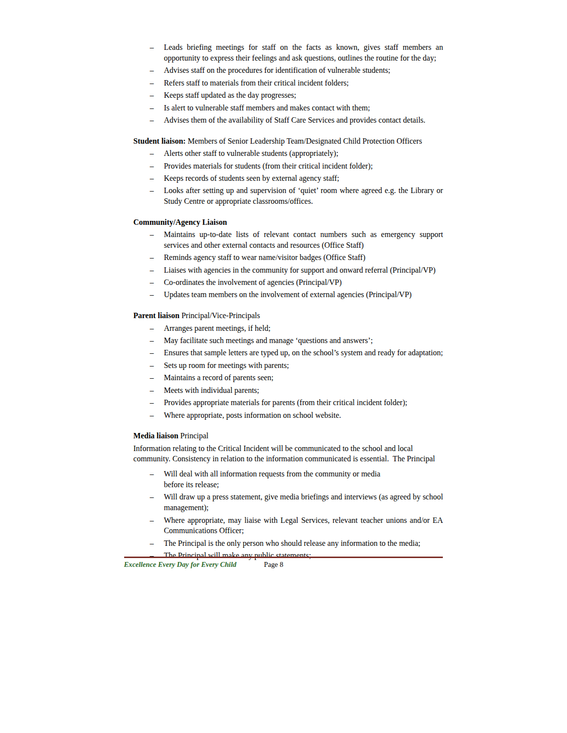Leads briefing meetings for staff on the facts as known, gives staff members an opportunity to express their feelings and ask questions, outlines the routine for the day;
Advises staff on the procedures for identification of vulnerable students;
Refers staff to materials from their critical incident folders;
Keeps staff updated as the day progresses;
Is alert to vulnerable staff members and makes contact with them;
Advises them of the availability of Staff Care Services and provides contact details.
Student liaison: Members of Senior Leadership Team/Designated Child Protection Officers
Alerts other staff to vulnerable students (appropriately);
Provides materials for students (from their critical incident folder);
Keeps records of students seen by external agency staff;
Looks after setting up and supervision of ‘quiet’ room where agreed e.g. the Library or Study Centre or appropriate classrooms/offices.
Community/Agency Liaison
Maintains up-to-date lists of relevant contact numbers such as emergency support services and other external contacts and resources (Office Staff)
Reminds agency staff to wear name/visitor badges (Office Staff)
Liaises with agencies in the community for support and onward referral (Principal/VP)
Co-ordinates the involvement of agencies (Principal/VP)
Updates team members on the involvement of external agencies (Principal/VP)
Parent liaison Principal/Vice-Principals
Arranges parent meetings, if held;
May facilitate such meetings and manage ‘questions and answers’;
Ensures that sample letters are typed up, on the school’s system and ready for adaptation;
Sets up room for meetings with parents;
Maintains a record of parents seen;
Meets with individual parents;
Provides appropriate materials for parents (from their critical incident folder);
Where appropriate, posts information on school website.
Media liaison Principal
Information relating to the Critical Incident will be communicated to the school and local community. Consistency in relation to the information communicated is essential. The Principal
Will deal with all information requests from the community or media
before its release;
Will draw up a press statement, give media briefings and interviews (as agreed by school management);
Where appropriate, may liaise with Legal Services, relevant teacher unions and/or EA Communications Officer;
The Principal is the only person who should release any information to the media;
The Principal will make any public statements;
Excellence Every Day for Every Child Page 8